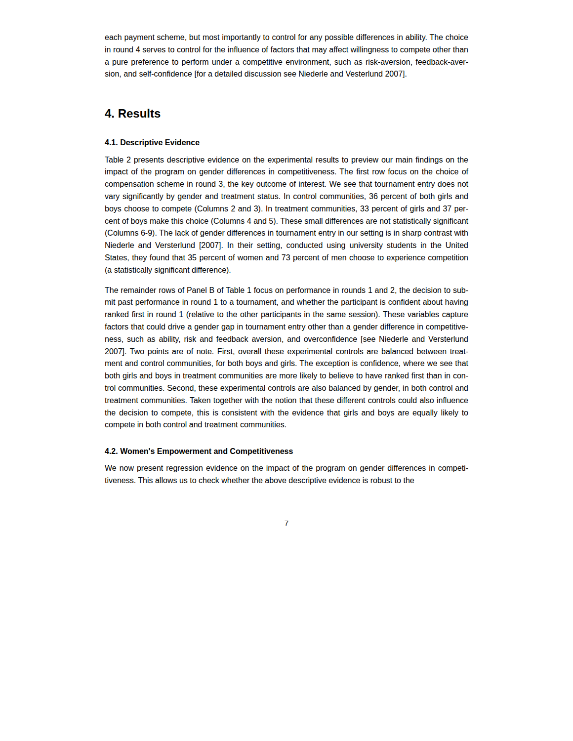each payment scheme, but most importantly to control for any possible differences in ability. The choice in round 4 serves to control for the influence of factors that may affect willingness to compete other than a pure preference to perform under a competitive environment, such as risk-aversion, feedback-aversion, and self-confidence [for a detailed discussion see Niederle and Vesterlund 2007].
4. Results
4.1. Descriptive Evidence
Table 2 presents descriptive evidence on the experimental results to preview our main findings on the impact of the program on gender differences in competitiveness. The first row focus on the choice of compensation scheme in round 3, the key outcome of interest. We see that tournament entry does not vary significantly by gender and treatment status. In control communities, 36 percent of both girls and boys choose to compete (Columns 2 and 3). In treatment communities, 33 percent of girls and 37 percent of boys make this choice (Columns 4 and 5). These small differences are not statistically significant (Columns 6-9). The lack of gender differences in tournament entry in our setting is in sharp contrast with Niederle and Versterlund [2007]. In their setting, conducted using university students in the United States, they found that 35 percent of women and 73 percent of men choose to experience competition (a statistically significant difference).
The remainder rows of Panel B of Table 1 focus on performance in rounds 1 and 2, the decision to submit past performance in round 1 to a tournament, and whether the participant is confident about having ranked first in round 1 (relative to the other participants in the same session). These variables capture factors that could drive a gender gap in tournament entry other than a gender difference in competitiveness, such as ability, risk and feedback aversion, and overconfidence [see Niederle and Versterlund 2007]. Two points are of note. First, overall these experimental controls are balanced between treatment and control communities, for both boys and girls. The exception is confidence, where we see that both girls and boys in treatment communities are more likely to believe to have ranked first than in control communities. Second, these experimental controls are also balanced by gender, in both control and treatment communities. Taken together with the notion that these different controls could also influence the decision to compete, this is consistent with the evidence that girls and boys are equally likely to compete in both control and treatment communities.
4.2. Women's Empowerment and Competitiveness
We now present regression evidence on the impact of the program on gender differences in competitiveness. This allows us to check whether the above descriptive evidence is robust to the
7